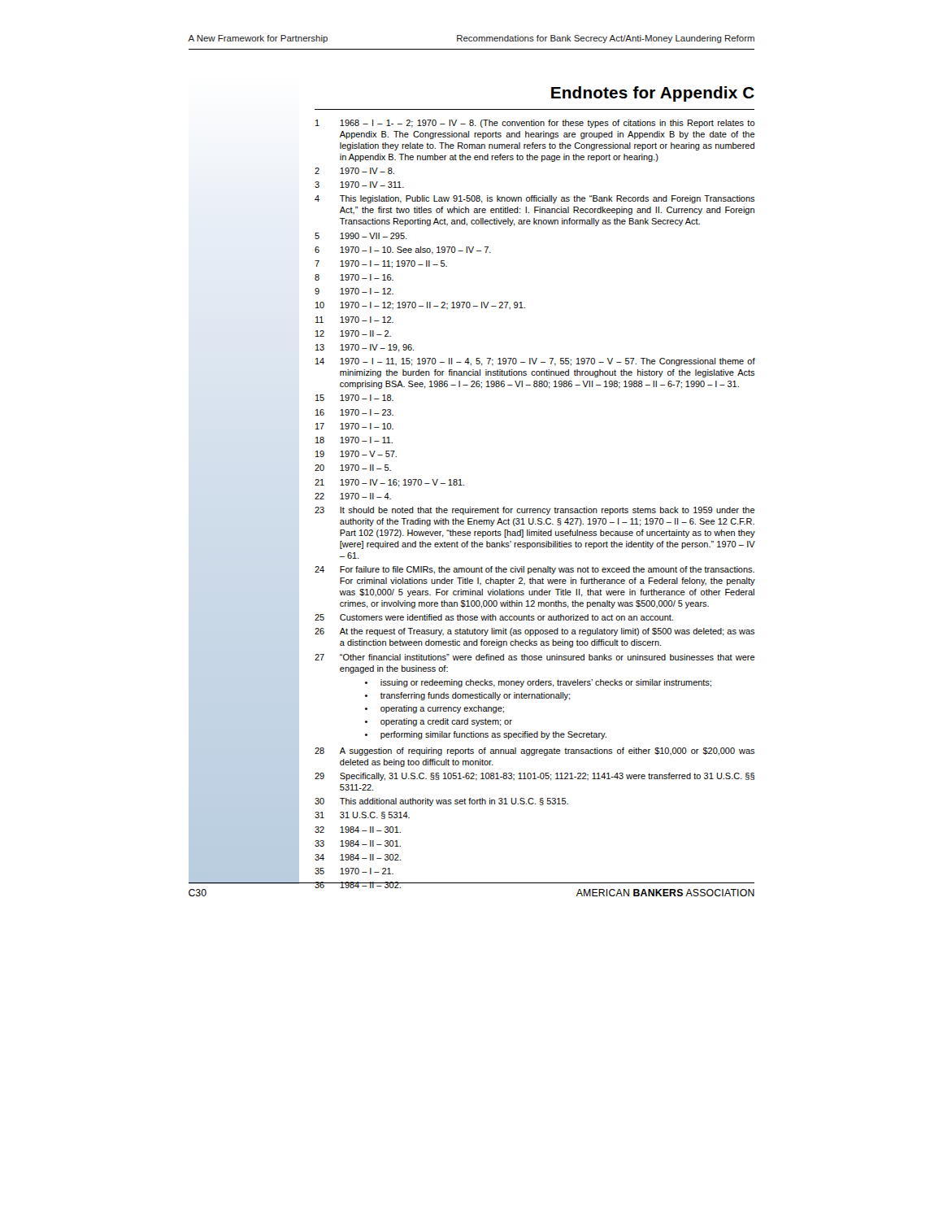A New Framework for Partnership
Recommendations for Bank Secrecy Act/Anti-Money Laundering Reform
Endnotes for Appendix C
1 1968 – I – 1- – 2; 1970 – IV – 8. (The convention for these types of citations in this Report relates to Appendix B. The Congressional reports and hearings are grouped in Appendix B by the date of the legislation they relate to. The Roman numeral refers to the Congressional report or hearing as numbered in Appendix B. The number at the end refers to the page in the report or hearing.)
2 1970 – IV – 8.
3 1970 – IV – 311.
4 This legislation, Public Law 91-508, is known officially as the “Bank Records and Foreign Transactions Act,” the first two titles of which are entitled: I. Financial Recordkeeping and II. Currency and Foreign Transactions Reporting Act, and, collectively, are known informally as the Bank Secrecy Act.
5 1990 – VII – 295.
6 1970 – I – 10. See also, 1970 – IV – 7.
7 1970 – I – 11; 1970 – II – 5.
8 1970 – I – 16.
9 1970 – I – 12.
10 1970 – I – 12; 1970 – II – 2; 1970 – IV – 27, 91.
11 1970 – I – 12.
12 1970 – II – 2.
13 1970 – IV – 19, 96.
14 1970 – I – 11, 15; 1970 – II – 4, 5, 7; 1970 – IV – 7, 55; 1970 – V – 57. The Congressional theme of minimizing the burden for financial institutions continued throughout the history of the legislative Acts comprising BSA. See, 1986 – I – 26; 1986 – VI – 880; 1986 – VII – 198; 1988 – II – 6-7; 1990 – I – 31.
15 1970 – I – 18.
16 1970 – I – 23.
17 1970 – I – 10.
18 1970 – I – 11.
19 1970 – V – 57.
20 1970 – II – 5.
21 1970 – IV – 16; 1970 – V – 181.
22 1970 – II – 4.
23 It should be noted that the requirement for currency transaction reports stems back to 1959 under the authority of the Trading with the Enemy Act (31 U.S.C. § 427). 1970 – I – 11; 1970 – II – 6. See 12 C.F.R. Part 102 (1972). However, “these reports [had] limited usefulness because of uncertainty as to when they [were] required and the extent of the banks’ responsibilities to report the identity of the person.” 1970 – IV – 61.
24 For failure to file CMIRs, the amount of the civil penalty was not to exceed the amount of the transactions. For criminal violations under Title I, chapter 2, that were in furtherance of a Federal felony, the penalty was $10,000/ 5 years. For criminal violations under Title II, that were in furtherance of other Federal crimes, or involving more than $100,000 within 12 months, the penalty was $500,000/ 5 years.
25 Customers were identified as those with accounts or authorized to act on an account.
26 At the request of Treasury, a statutory limit (as opposed to a regulatory limit) of $500 was deleted; as was a distinction between domestic and foreign checks as being too difficult to discern.
27 “Other financial institutions” were defined as those uninsured banks or uninsured businesses that were engaged in the business of:
issuing or redeeming checks, money orders, travelers’ checks or similar instruments;
transferring funds domestically or internationally;
operating a currency exchange;
operating a credit card system; or
performing similar functions as specified by the Secretary.
28 A suggestion of requiring reports of annual aggregate transactions of either $10,000 or $20,000 was deleted as being too difficult to monitor.
29 Specifically, 31 U.S.C. §§ 1051-62; 1081-83; 1101-05; 1121-22; 1141-43 were transferred to 31 U.S.C. §§ 5311-22.
30 This additional authority was set forth in 31 U.S.C. § 5315.
31 31 U.S.C. § 5314.
32 1984 – II – 301.
33 1984 – II – 301.
34 1984 – II – 302.
35 1970 – I – 21.
36 1984 – II – 302.
C30
AMERICAN BANKERS ASSOCIATION